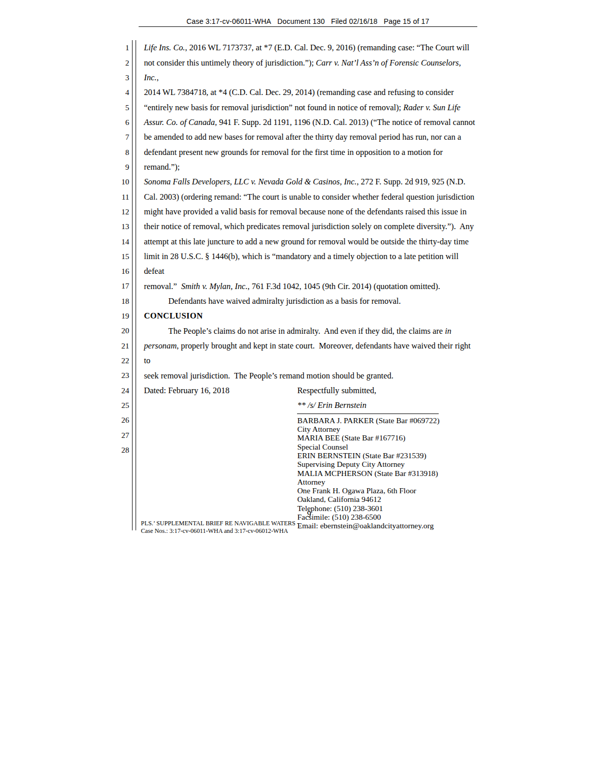Case 3:17-cv-06011-WHA Document 130 Filed 02/16/18 Page 15 of 17
1
2
3
4
5
6
7
8
9
10
11
12
13
14
15
16
17
18
19
20
21
22
23
24
25
26
27
28
Life Ins. Co., 2016 WL 7173737, at *7 (E.D. Cal. Dec. 9, 2016) (remanding case: “The Court will
not consider this untimely theory of jurisdiction.”); Carr v. Nat’l Ass’n of Forensic Counselors, Inc.,
2014 WL 7384718, at *4 (C.D. Cal. Dec. 29, 2014) (remanding case and refusing to consider
“entirely new basis for removal jurisdiction” not found in notice of removal); Rader v. Sun Life
Assur. Co. of Canada, 941 F. Supp. 2d 1191, 1196 (N.D. Cal. 2013) (“The notice of removal cannot
be amended to add new bases for removal after the thirty day removal period has run, nor can a
defendant present new grounds for removal for the first time in opposition to a motion for remand.”);
Sonoma Falls Developers, LLC v. Nevada Gold & Casinos, Inc., 272 F. Supp. 2d 919, 925 (N.D.
Cal. 2003) (ordering remand: “The court is unable to consider whether federal question jurisdiction
might have provided a valid basis for removal because none of the defendants raised this issue in
their notice of removal, which predicates removal jurisdiction solely on complete diversity.”). Any
attempt at this late juncture to add a new ground for removal would be outside the thirty-day time
limit in 28 U.S.C. § 1446(b), which is “mandatory and a timely objection to a late petition will defeat
removal.” Smith v. Mylan, Inc., 761 F.3d 1042, 1045 (9th Cir. 2014) (quotation omitted).
Defendants have waived admiralty jurisdiction as a basis for removal.
CONCLUSION
The People’s claims do not arise in admiralty. And even if they did, the claims are in
personam, properly brought and kept in state court. Moreover, defendants have waived their right to
seek removal jurisdiction. The People’s remand motion should be granted.
| Dated: February 16, 2018 | Respectfully submitted, |
| | ** /s/ Erin Bernstein BARBARA J. PARKER (State Bar #069722) City Attorney MARIA BEE (State Bar #167716) Special Counsel ERIN BERNSTEIN (State Bar #231539) Supervising Deputy City Attorney MALIA MCPHERSON (State Bar #313918) Attorney One Frank H. Ogawa Plaza, 6th Floor Oakland, California 94612 Telephone: (510) 238-3601 Facsimile: (510) 238-6500 Email: ebernstein@oaklandcityattorney.org |
9
PLS.’ SUPPLEMENTAL BRIEF RE NAVIGABLE WATERS -
Case Nos.: 3:17-cv-06011-WHA and 3:17-cv-06012-WHA